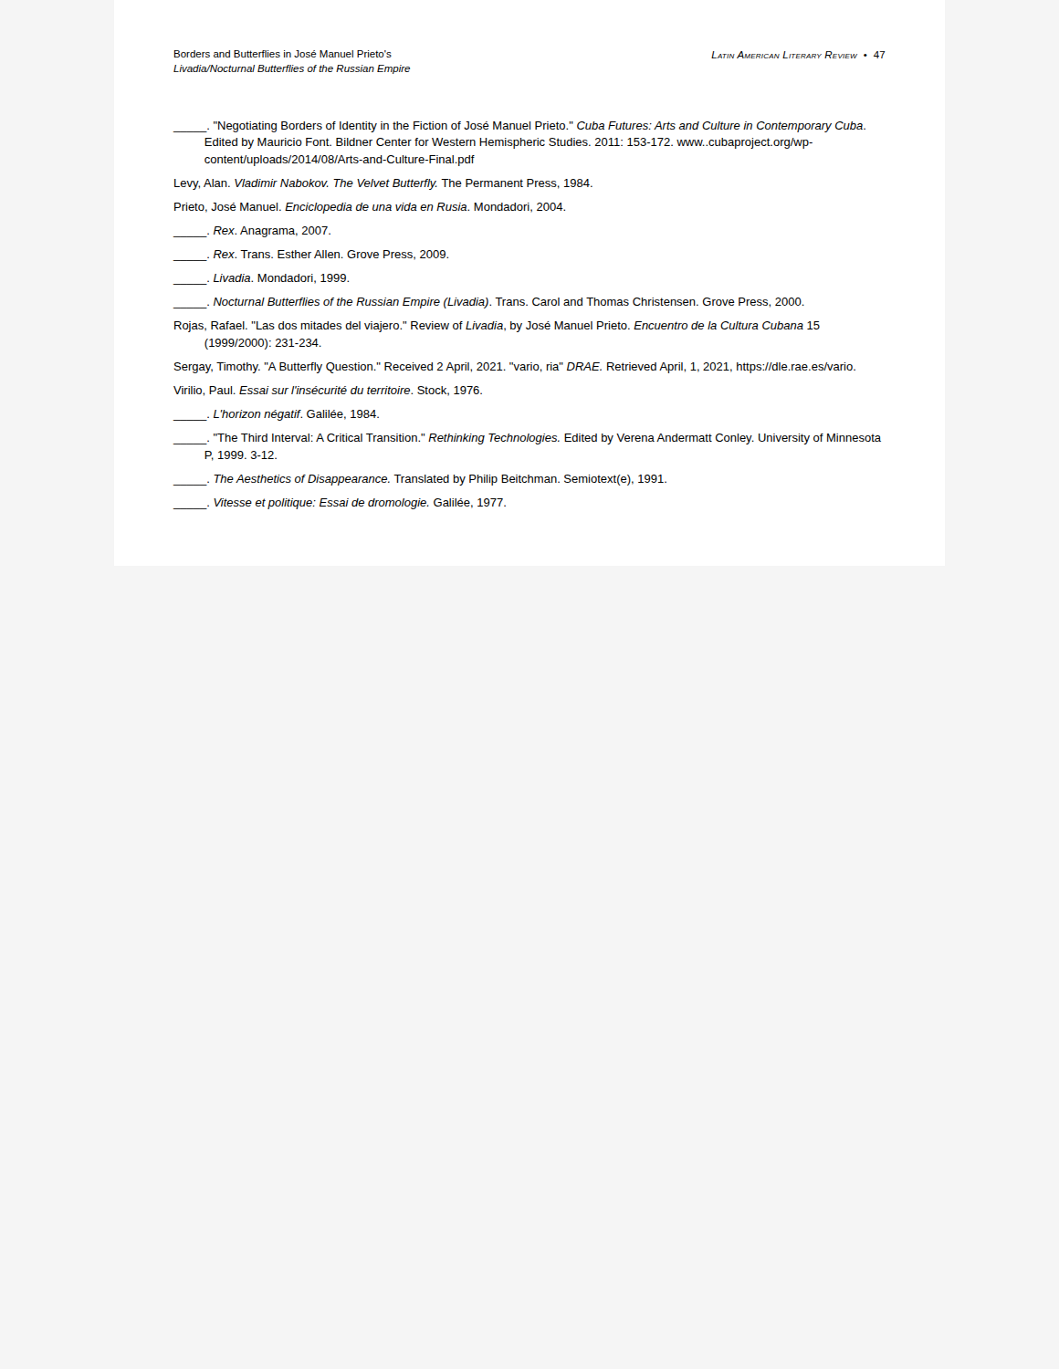Borders and Butterflies in José Manuel Prieto's
Livadia/Nocturnal Butterflies of the Russian Empire
Latin American Literary Review • 47
_____. "Negotiating Borders of Identity in the Fiction of José Manuel Prieto." Cuba Futures: Arts and Culture in Contemporary Cuba. Edited by Mauricio Font. Bildner Center for Western Hemispheric Studies. 2011: 153-172. www..cubaproject.org/wp-content/uploads/2014/08/Arts-and-Culture-Final.pdf
Levy, Alan. Vladimir Nabokov. The Velvet Butterfly. The Permanent Press, 1984.
Prieto, José Manuel. Enciclopedia de una vida en Rusia. Mondadori, 2004.
_____. Rex. Anagrama, 2007.
_____. Rex. Trans. Esther Allen. Grove Press, 2009.
_____. Livadia. Mondadori, 1999.
_____. Nocturnal Butterflies of the Russian Empire (Livadia). Trans. Carol and Thomas Christensen. Grove Press, 2000.
Rojas, Rafael. "Las dos mitades del viajero." Review of Livadia, by José Manuel Prieto. Encuentro de la Cultura Cubana 15 (1999/2000): 231-234.
Sergay, Timothy. "A Butterfly Question." Received 2 April, 2021. "vario, ria" DRAE. Retrieved April, 1, 2021, https://dle.rae.es/vario.
Virilio, Paul. Essai sur l'insécurité du territoire. Stock, 1976.
_____. L'horizon négatif. Galilée, 1984.
_____. "The Third Interval: A Critical Transition." Rethinking Technologies. Edited by Verena Andermatt Conley. University of Minnesota P, 1999. 3-12.
_____. The Aesthetics of Disappearance. Translated by Philip Beitchman. Semiotext(e), 1991.
_____. Vitesse et politique: Essai de dromologie. Galilée, 1977.